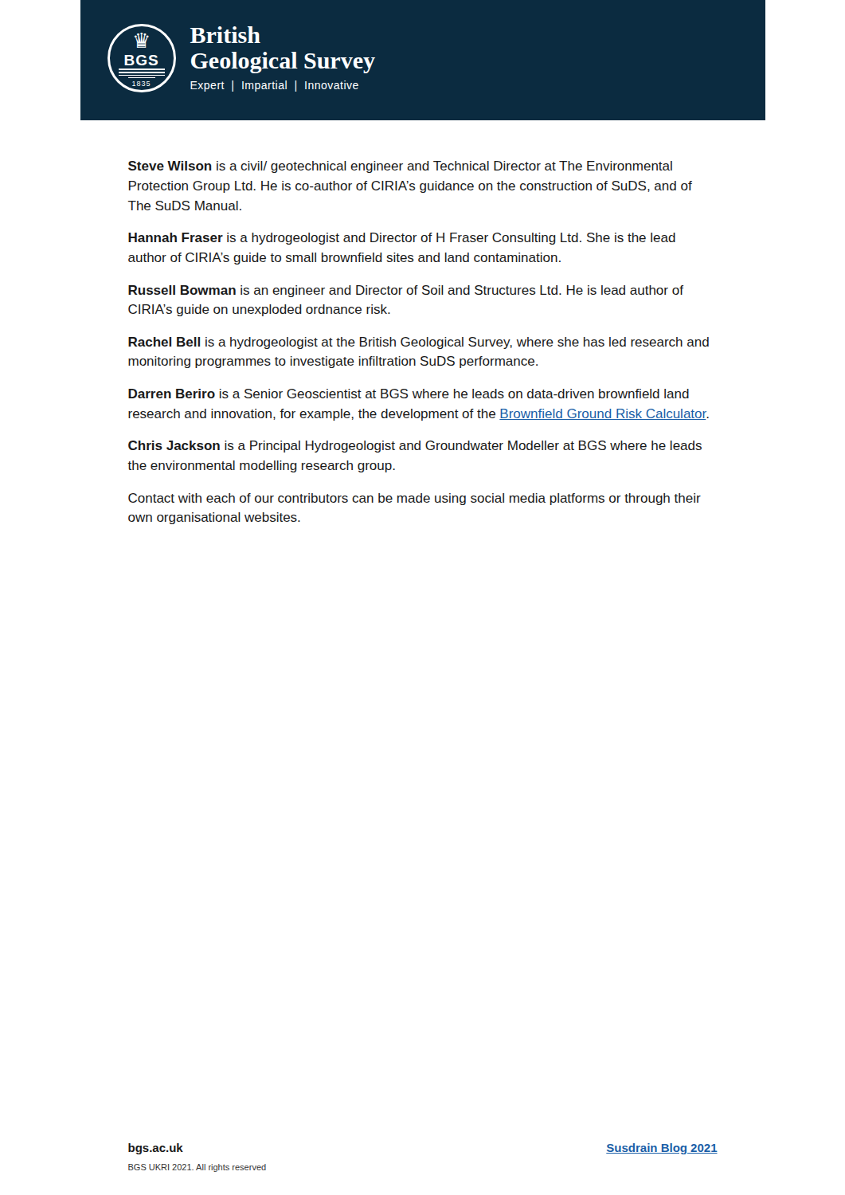♛ BGS 1835
British Geological Survey Expert | Impartial | Innovative
Steve Wilson is a civil/ geotechnical engineer and Technical Director at The Environmental Protection Group Ltd. He is co-author of CIRIA’s guidance on the construction of SuDS, and of The SuDS Manual.
Hannah Fraser is a hydrogeologist and Director of H Fraser Consulting Ltd. She is the lead author of CIRIA’s guide to small brownfield sites and land contamination.
Russell Bowman is an engineer and Director of Soil and Structures Ltd. He is lead author of CIRIA’s guide on unexploded ordnance risk.
Rachel Bell is a hydrogeologist at the British Geological Survey, where she has led research and monitoring programmes to investigate infiltration SuDS performance.
Darren Beriro is a Senior Geoscientist at BGS where he leads on data-driven brownfield land research and innovation, for example, the development of the Brownfield Ground Risk Calculator.
Chris Jackson is a Principal Hydrogeologist and Groundwater Modeller at BGS where he leads the environmental modelling research group.
Contact with each of our contributors can be made using social media platforms or through their own organisational websites.
bgs.ac.uk Susdrain Blog 2021
BGS UKRI 2021. All rights reserved